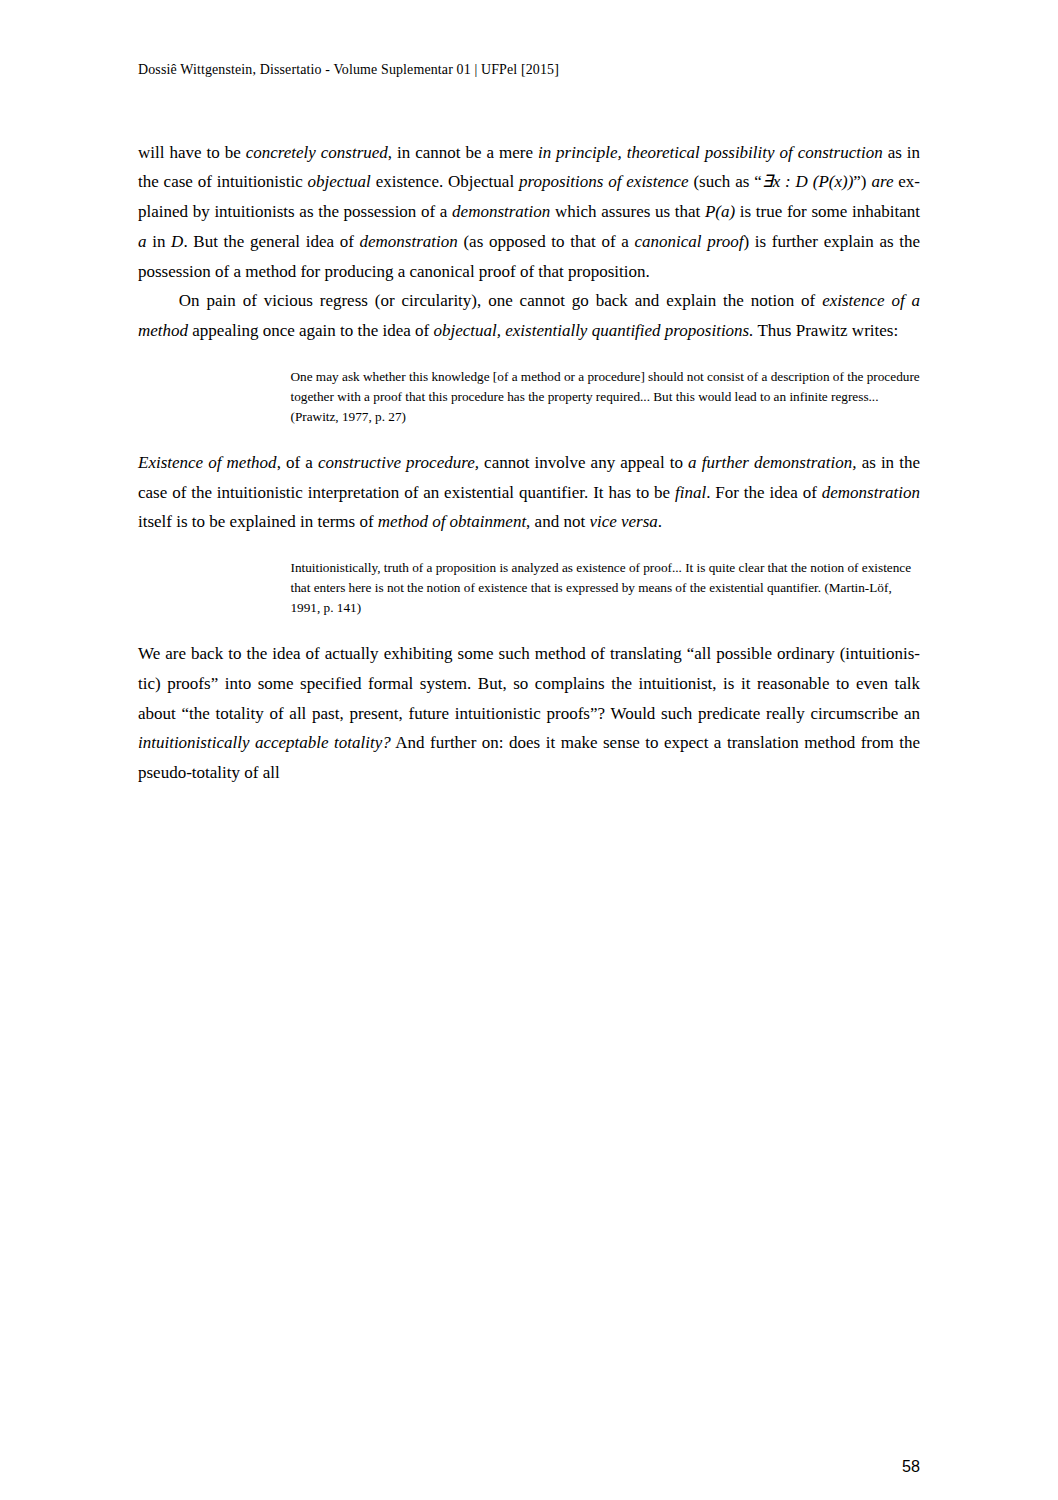Dossiê Wittgenstein, Dissertatio - Volume Suplementar 01 | UFPel [2015]
will have to be concretely construed, in cannot be a mere in principle, theoretical possibility of construction as in the case of intuitionistic objectual existence. Objectual propositions of existence (such as “∃x : D (P(x))”) are explained by intuitionists as the possession of a demonstration which assures us that P(a) is true for some inhabitant a in D. But the general idea of demonstration (as opposed to that of a canonical proof) is further explain as the possession of a method for producing a canonical proof of that proposition.
On pain of vicious regress (or circularity), one cannot go back and explain the notion of existence of a method appealing once again to the idea of objectual, existentially quantified propositions. Thus Prawitz writes:
One may ask whether this knowledge [of a method or a procedure] should not consist of a description of the procedure together with a proof that this procedure has the property required... But this would lead to an infinite regress... (Prawitz, 1977, p. 27)
Existence of method, of a constructive procedure, cannot involve any appeal to a further demonstration, as in the case of the intuitionistic interpretation of an existential quantifier. It has to be final. For the idea of demonstration itself is to be explained in terms of method of obtainment, and not vice versa.
Intuitionistically, truth of a proposition is analyzed as existence of proof... It is quite clear that the notion of existence that enters here is not the notion of existence that is expressed by means of the existential quantifier. (Martin-Löf, 1991, p. 141)
We are back to the idea of actually exhibiting some such method of translating “all possible ordinary (intuitionistic) proofs” into some specified formal system. But, so complains the intuitionist, is it reasonable to even talk about “the totality of all past, present, future intuitionistic proofs”? Would such predicate really circumscribe an intuitionistically acceptable totality? And further on: does it make sense to expect a translation method from the pseudo-totality of all
58